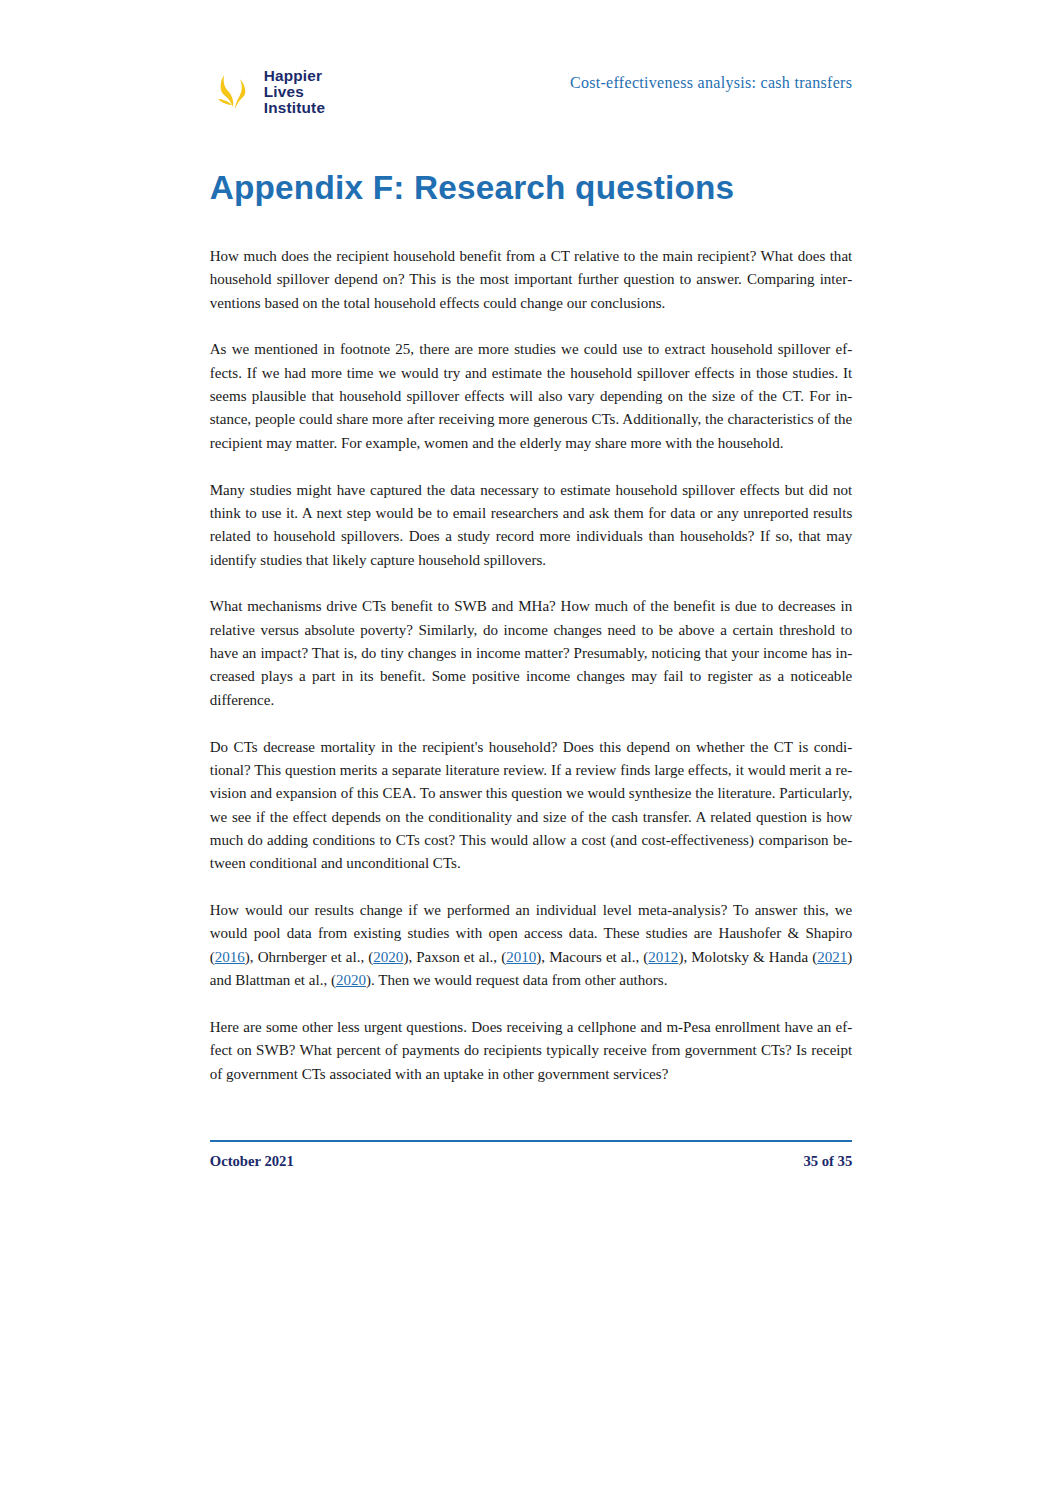Happier
Lives
Institute
Cost-effectiveness analysis: cash transfers
Appendix F: Research questions
How much does the recipient household benefit from a CT relative to the main recipient? What does that household spillover depend on? This is the most important further question to answer. Comparing interventions based on the total household effects could change our conclusions.
As we mentioned in footnote 25, there are more studies we could use to extract household spillover effects. If we had more time we would try and estimate the household spillover effects in those studies. It seems plausible that household spillover effects will also vary depending on the size of the CT. For instance, people could share more after receiving more generous CTs. Additionally, the characteristics of the recipient may matter. For example, women and the elderly may share more with the household.
Many studies might have captured the data necessary to estimate household spillover effects but did not think to use it. A next step would be to email researchers and ask them for data or any unreported results related to household spillovers. Does a study record more individuals than households? If so, that may identify studies that likely capture household spillovers.
What mechanisms drive CTs benefit to SWB and MHa? How much of the benefit is due to decreases in relative versus absolute poverty? Similarly, do income changes need to be above a certain threshold to have an impact? That is, do tiny changes in income matter? Presumably, noticing that your income has increased plays a part in its benefit. Some positive income changes may fail to register as a noticeable difference.
Do CTs decrease mortality in the recipient's household? Does this depend on whether the CT is conditional? This question merits a separate literature review. If a review finds large effects, it would merit a revision and expansion of this CEA. To answer this question we would synthesize the literature. Particularly, we see if the effect depends on the conditionality and size of the cash transfer. A related question is how much do adding conditions to CTs cost? This would allow a cost (and cost-effectiveness) comparison between conditional and unconditional CTs.
How would our results change if we performed an individual level meta-analysis? To answer this, we would pool data from existing studies with open access data. These studies are Haushofer & Shapiro (2016), Ohrnberger et al., (2020), Paxson et al., (2010), Macours et al., (2012), Molotsky & Handa (2021) and Blattman et al., (2020). Then we would request data from other authors.
Here are some other less urgent questions. Does receiving a cellphone and m-Pesa enrollment have an effect on SWB? What percent of payments do recipients typically receive from government CTs? Is receipt of government CTs associated with an uptake in other government services?
October 2021
35 of 35